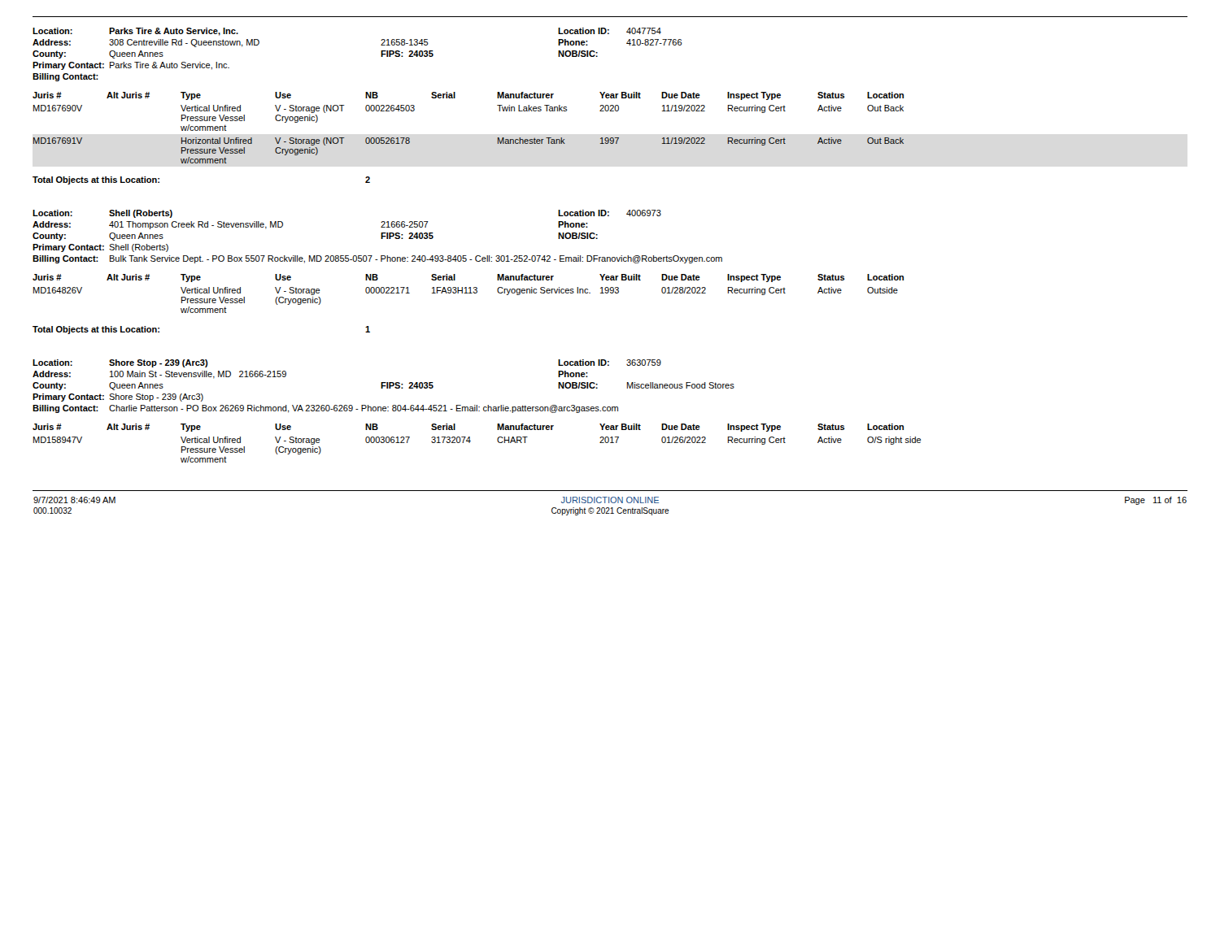| Location: | Parks Tire & Auto Service, Inc. | | | Location ID: | 4047754 |
| Address: | 308 Centreville Rd - Queenstown, MD | 21658-1345 | | Phone: | 410-827-7766 |
| County: | Queen Annes | FIPS: 24035 | | NOB/SIC: | |
| Primary Contact: | Parks Tire & Auto Service, Inc. |
| Billing Contact: | |
| Juris # | Alt Juris # | Type | Use | NB | Serial | Manufacturer | Year Built | Due Date | Inspect Type | Status | Location |
| --- | --- | --- | --- | --- | --- | --- | --- | --- | --- | --- | --- |
| MD167690V | | Vertical Unfired Pressure Vessel w/comment | V - Storage (NOT Cryogenic) | 0002264503 | | Twin Lakes Tanks | 2020 | 11/19/2022 | Recurring Cert | Active | Out Back |
| MD167691V | | Horizontal Unfired Pressure Vessel w/comment | V - Storage (NOT Cryogenic) | 000526178 | | Manchester Tank | 1997 | 11/19/2022 | Recurring Cert | Active | Out Back |
| Total Objects at this Location: | 2 | |
| Location: | Shell (Roberts) | | | Location ID: | 4006973 |
| Address: | 401 Thompson Creek Rd - Stevensville, MD | 21666-2507 | | Phone: | |
| County: | Queen Annes | FIPS: 24035 | | NOB/SIC: | |
| Primary Contact: | Shell (Roberts) |
| Billing Contact: | Bulk Tank Service Dept. - PO Box 5507 Rockville, MD 20855-0507 - Phone: 240-493-8405 - Cell: 301-252-0742 - Email: DFranovich@RobertsOxygen.com |
| Juris # | Alt Juris # | Type | Use | NB | Serial | Manufacturer | Year Built | Due Date | Inspect Type | Status | Location |
| --- | --- | --- | --- | --- | --- | --- | --- | --- | --- | --- | --- |
| MD164826V | | Vertical Unfired Pressure Vessel w/comment | V - Storage (Cryogenic) | 000022171 | 1FA93H113 | Cryogenic Services Inc. | 1993 | 01/28/2022 | Recurring Cert | Active | Outside |
| Total Objects at this Location: | 1 | |
| Location: | Shore Stop - 239 (Arc3) | | | Location ID: | 3630759 |
| Address: | 100 Main St - Stevensville, MD 21666-2159 | | | Phone: | |
| County: | Queen Annes | FIPS: 24035 | | NOB/SIC: | Miscellaneous Food Stores |
| Primary Contact: | Shore Stop - 239 (Arc3) |
| Billing Contact: | Charlie Patterson - PO Box 26269 Richmond, VA 23260-6269 - Phone: 804-644-4521 - Email: charlie.patterson@arc3gases.com |
| Juris # | Alt Juris # | Type | Use | NB | Serial | Manufacturer | Year Built | Due Date | Inspect Type | Status | Location |
| --- | --- | --- | --- | --- | --- | --- | --- | --- | --- | --- | --- |
| MD158947V | | Vertical Unfired Pressure Vessel w/comment | V - Storage (Cryogenic) | 000306127 | 31732074 | CHART | 2017 | 01/26/2022 | Recurring Cert | Active | O/S right side |
| 9/7/2021 8:46:49 AM | JURISDICTION ONLINE | Page 11 of 16 |
| 000.10032 | Copyright © 2021 CentralSquare | |